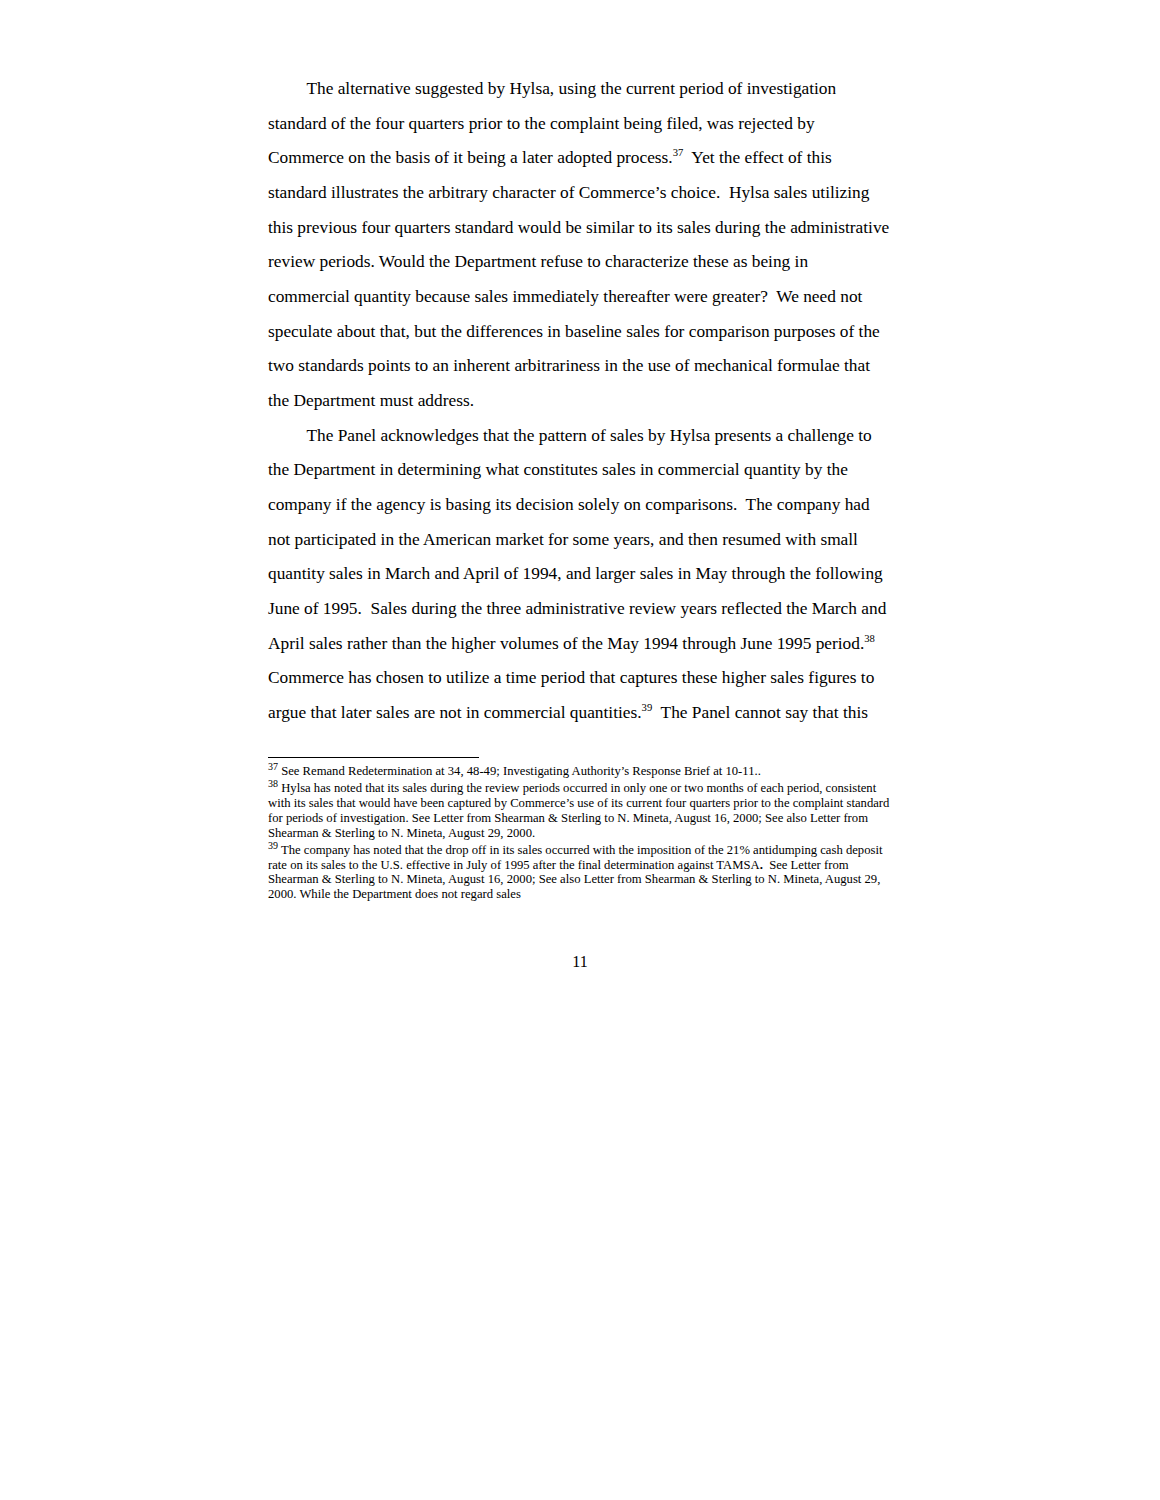The alternative suggested by Hylsa, using the current period of investigation standard of the four quarters prior to the complaint being filed, was rejected by Commerce on the basis of it being a later adopted process.37 Yet the effect of this standard illustrates the arbitrary character of Commerce’s choice. Hylsa sales utilizing this previous four quarters standard would be similar to its sales during the administrative review periods. Would the Department refuse to characterize these as being in commercial quantity because sales immediately thereafter were greater? We need not speculate about that, but the differences in baseline sales for comparison purposes of the two standards points to an inherent arbitrariness in the use of mechanical formulae that the Department must address.
The Panel acknowledges that the pattern of sales by Hylsa presents a challenge to the Department in determining what constitutes sales in commercial quantity by the company if the agency is basing its decision solely on comparisons. The company had not participated in the American market for some years, and then resumed with small quantity sales in March and April of 1994, and larger sales in May through the following June of 1995. Sales during the three administrative review years reflected the March and April sales rather than the higher volumes of the May 1994 through June 1995 period.38 Commerce has chosen to utilize a time period that captures these higher sales figures to argue that later sales are not in commercial quantities.39 The Panel cannot say that this
37 See Remand Redetermination at 34, 48-49; Investigating Authority’s Response Brief at 10-11..
38 Hylsa has noted that its sales during the review periods occurred in only one or two months of each period, consistent with its sales that would have been captured by Commerce’s use of its current four quarters prior to the complaint standard for periods of investigation. See Letter from Shearman & Sterling to N. Mineta, August 16, 2000; See also Letter from Shearman & Sterling to N. Mineta, August 29, 2000.
39 The company has noted that the drop off in its sales occurred with the imposition of the 21% antidumping cash deposit rate on its sales to the U.S. effective in July of 1995 after the final determination against TAMSA. See Letter from Shearman & Sterling to N. Mineta, August 16, 2000; See also Letter from Shearman & Sterling to N. Mineta, August 29, 2000. While the Department does not regard sales
11